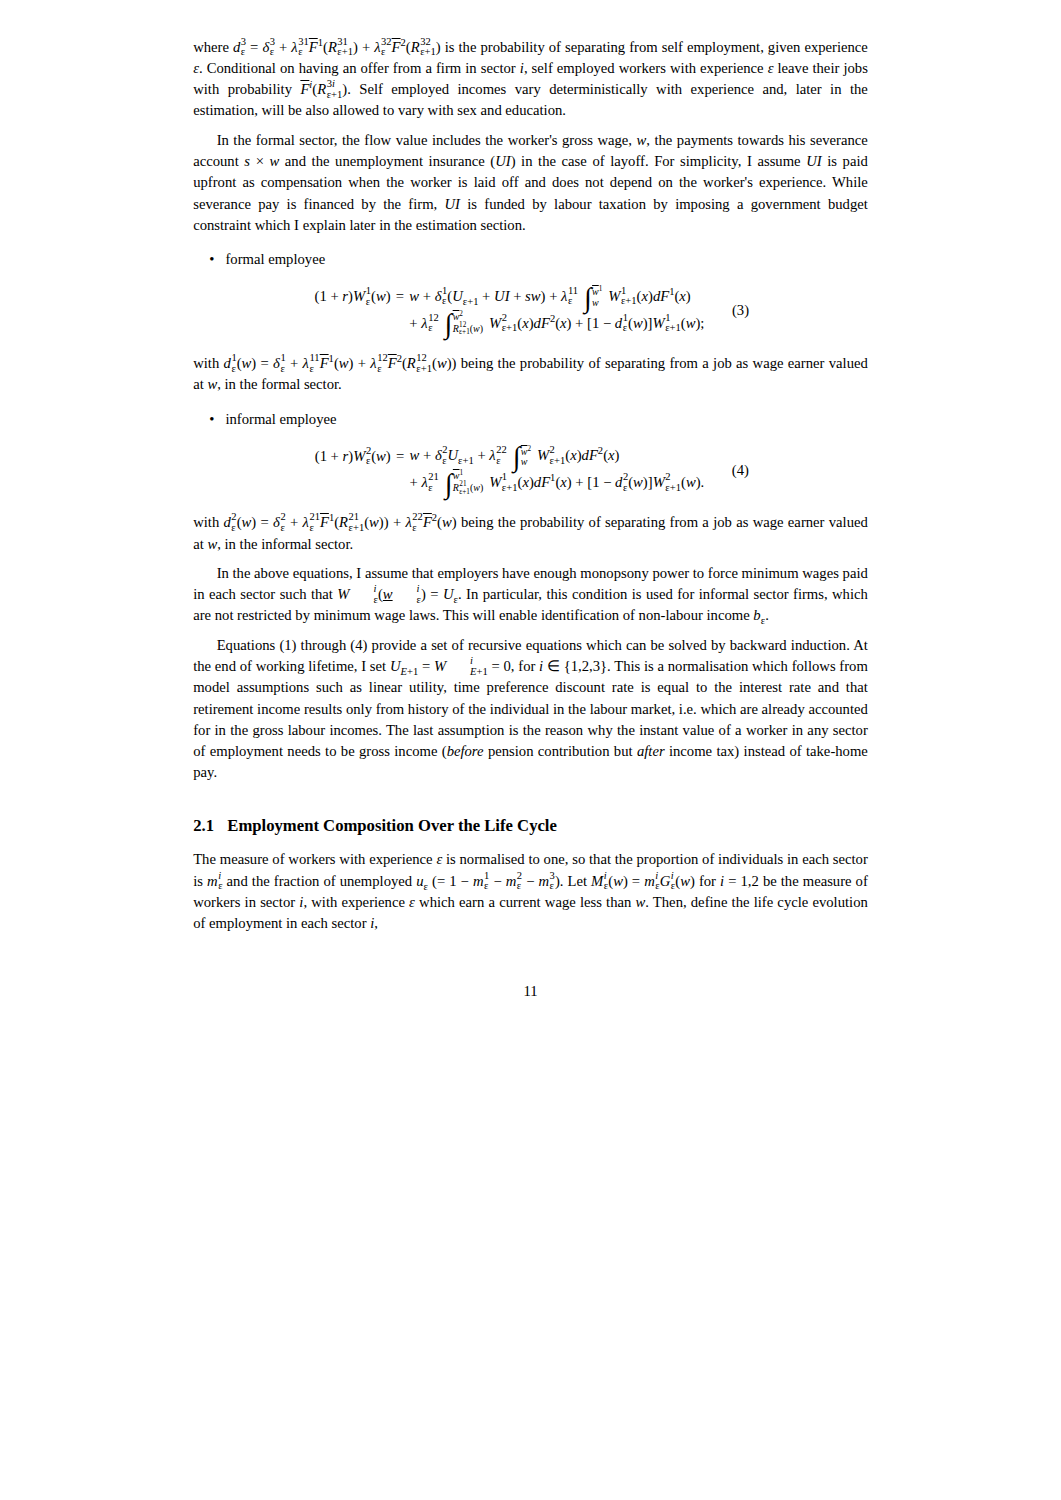where d 3 ε = δ 3 ε + λ 31 ε F1(R 31 ε+1) + λ 32 ε F2(R 32 ε+1) is the probability of separating from self employment, given experience ε. Conditional on having an offer from a firm in sector i, self employed workers with experience ε leave their jobs with probability Fi(R 3i ε+1). Self employed incomes vary deterministically with experience and, later in the estimation, will be also allowed to vary with sex and education.
In the formal sector, the flow value includes the worker's gross wage, w, the payments towards his severance account s × w and the unemployment insurance (UI) in the case of layoff. For simplicity, I assume UI is paid upfront as compensation when the worker is laid off and does not depend on the worker's experience. While severance pay is financed by the firm, UI is funded by labour taxation by imposing a government budget constraint which I explain later in the estimation section.
formal employee
| (1 + r ) W 1 ε ( w ) | = | w + δ 1 ε ( U ε+1 + UI + sw ) + λ 11 ε ∫ w 1 w W 1 ε+1 ( x ) dF 1 ( x ) |
| | | + λ 12 ε ∫ w 2 R 12 ε+1 ( w ) W 2 ε+1 ( x ) dF 2 ( x ) + [1 − d 1 ε ( w )] W 1 ε+1 ( w ); |
(3)
with d 1 ε(w) = δ 1 ε + λ 11 ε F1(w) + λ 12 ε F2(R 12 ε+1(w)) being the probability of separating from a job as wage earner valued at w, in the formal sector.
informal employee
| (1 + r ) W 2 ε ( w ) | = | w + δ 2 ε U ε+1 + λ 22 ε ∫ w 2 w W 2 ε+1 ( x ) dF 2 ( x ) |
| | | + λ 21 ε ∫ w 1 R 21 ε+1 ( w ) W 1 ε+1 ( x ) dF 1 ( x ) + [1 − d 2 ε ( w )] W 2 ε+1 ( w ). |
(4)
with d 2 ε(w) = δ 2 ε + λ 21 ε F1(R 21 ε+1(w)) + λ 22 ε F2(w) being the probability of separating from a job as wage earner valued at w, in the informal sector.
In the above equations, I assume that employers have enough monopsony power to force minimum wages paid in each sector such that Wiε(wiε) = Uε. In particular, this condition is used for informal sector firms, which are not restricted by minimum wage laws. This will enable identification of non-labour income bε.
Equations (1) through (4) provide a set of recursive equations which can be solved by backward induction. At the end of working lifetime, I set UE+1 = WiE+1 = 0, for i ∈ {1,2,3}. This is a normalisation which follows from model assumptions such as linear utility, time preference discount rate is equal to the interest rate and that retirement income results only from history of the individual in the labour market, i.e. which are already accounted for in the gross labour incomes. The last assumption is the reason why the instant value of a worker in any sector of employment needs to be gross income (before pension contribution but after income tax) instead of take-home pay.
2.1 Employment Composition Over the Life Cycle
The measure of workers with experience ε is normalised to one, so that the proportion of individuals in each sector is miε and the fraction of unemployed uε (= 1 − m 1 ε − m 2 ε − m 3 ε). Let Miε(w) = miε Giε(w) for i = 1,2 be the measure of workers in sector i, with experience ε which earn a current wage less than w. Then, define the life cycle evolution of employment in each sector i,
11